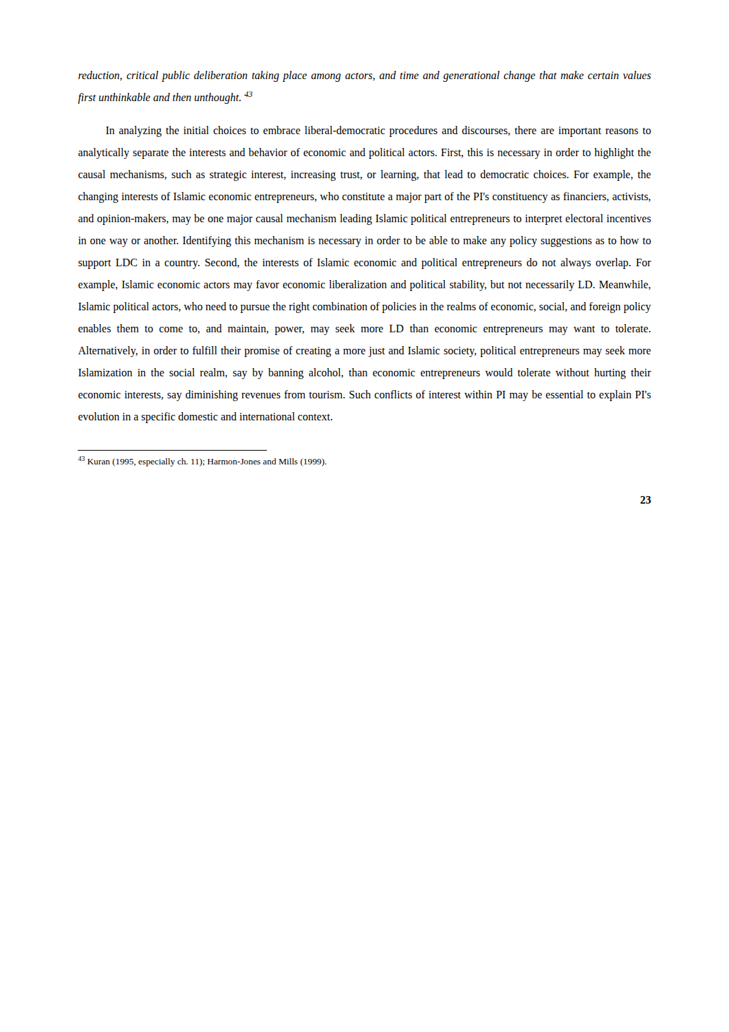reduction, critical public deliberation taking place among actors, and time and generational change that make certain values first unthinkable and then unthought. 43
In analyzing the initial choices to embrace liberal-democratic procedures and discourses, there are important reasons to analytically separate the interests and behavior of economic and political actors. First, this is necessary in order to highlight the causal mechanisms, such as strategic interest, increasing trust, or learning, that lead to democratic choices. For example, the changing interests of Islamic economic entrepreneurs, who constitute a major part of the PI's constituency as financiers, activists, and opinion-makers, may be one major causal mechanism leading Islamic political entrepreneurs to interpret electoral incentives in one way or another. Identifying this mechanism is necessary in order to be able to make any policy suggestions as to how to support LDC in a country. Second, the interests of Islamic economic and political entrepreneurs do not always overlap. For example, Islamic economic actors may favor economic liberalization and political stability, but not necessarily LD. Meanwhile, Islamic political actors, who need to pursue the right combination of policies in the realms of economic, social, and foreign policy enables them to come to, and maintain, power, may seek more LD than economic entrepreneurs may want to tolerate. Alternatively, in order to fulfill their promise of creating a more just and Islamic society, political entrepreneurs may seek more Islamization in the social realm, say by banning alcohol, than economic entrepreneurs would tolerate without hurting their economic interests, say diminishing revenues from tourism. Such conflicts of interest within PI may be essential to explain PI's evolution in a specific domestic and international context.
43 Kuran (1995, especially ch. 11); Harmon-Jones and Mills (1999).
23